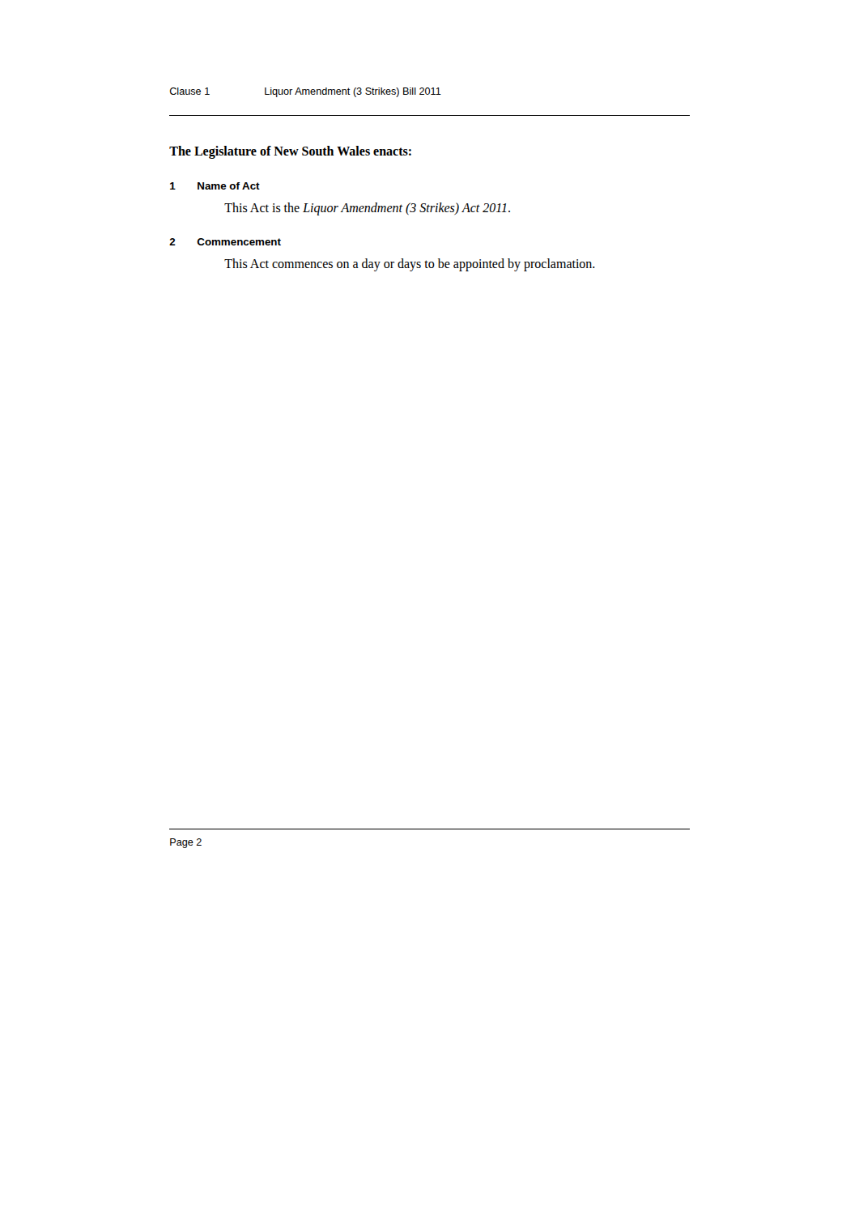Clause 1 Liquor Amendment (3 Strikes) Bill 2011
The Legislature of New South Wales enacts:
1 Name of Act
This Act is the Liquor Amendment (3 Strikes) Act 2011.
2 Commencement
This Act commences on a day or days to be appointed by proclamation.
Page 2